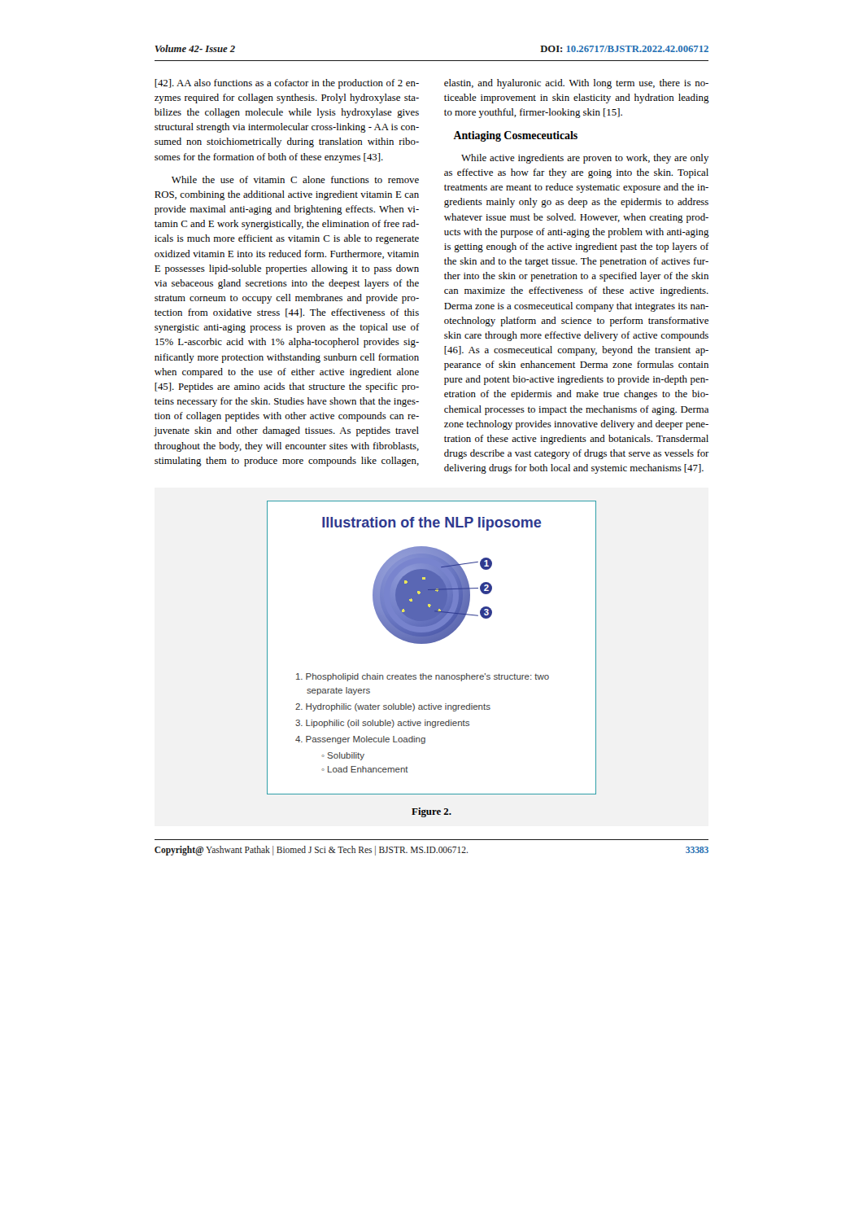Volume 42- Issue 2
DOI: 10.26717/BJSTR.2022.42.006712
[42]. AA also functions as a cofactor in the production of 2 enzymes required for collagen synthesis. Prolyl hydroxylase stabilizes the collagen molecule while lysis hydroxylase gives structural strength via intermolecular cross-linking - AA is consumed non stoichiometrically during translation within ribosomes for the formation of both of these enzymes [43].
While the use of vitamin C alone functions to remove ROS, combining the additional active ingredient vitamin E can provide maximal anti-aging and brightening effects. When vitamin C and E work synergistically, the elimination of free radicals is much more efficient as vitamin C is able to regenerate oxidized vitamin E into its reduced form. Furthermore, vitamin E possesses lipid-soluble properties allowing it to pass down via sebaceous gland secretions into the deepest layers of the stratum corneum to occupy cell membranes and provide protection from oxidative stress [44]. The effectiveness of this synergistic anti-aging process is proven as the topical use of 15% L-ascorbic acid with 1% alpha-tocopherol provides significantly more protection withstanding sunburn cell formation when compared to the use of either active ingredient alone [45]. Peptides are amino acids that structure the specific proteins necessary for the skin. Studies have shown that the ingestion of collagen peptides with other active compounds can rejuvenate skin and other damaged tissues. As peptides travel throughout the body, they will encounter sites with fibroblasts, stimulating them to produce more compounds like collagen, elastin, and hyaluronic acid. With long term use, there is noticeable improvement in skin elasticity and hydration leading to more youthful, firmer-looking skin [15].
Antiaging Cosmeceuticals
While active ingredients are proven to work, they are only as effective as how far they are going into the skin. Topical treatments are meant to reduce systematic exposure and the ingredients mainly only go as deep as the epidermis to address whatever issue must be solved. However, when creating products with the purpose of anti-aging the problem with anti-aging is getting enough of the active ingredient past the top layers of the skin and to the target tissue. The penetration of actives further into the skin or penetration to a specified layer of the skin can maximize the effectiveness of these active ingredients. Derma zone is a cosmeceutical company that integrates its nanotechnology platform and science to perform transformative skin care through more effective delivery of active compounds [46]. As a cosmeceutical company, beyond the transient appearance of skin enhancement Derma zone formulas contain pure and potent bio-active ingredients to provide in-depth penetration of the epidermis and make true changes to the biochemical processes to impact the mechanisms of aging. Derma zone technology provides innovative delivery and deeper penetration of these active ingredients and botanicals. Transdermal drugs describe a vast category of drugs that serve as vessels for delivering drugs for both local and systemic mechanisms [47].
Illustration of the NLP liposome
1
2
3
1. Phospholipid chain creates the nanosphere's structure: two separate layers
2. Hydrophilic (water soluble) active ingredients
3. Lipophilic (oil soluble) active ingredients
4. Passenger Molecule Loading
◦ Solubility
◦ Load Enhancement
Figure 2.
Copyright@ Yashwant Pathak | Biomed J Sci & Tech Res | BJSTR. MS.ID.006712.
33383